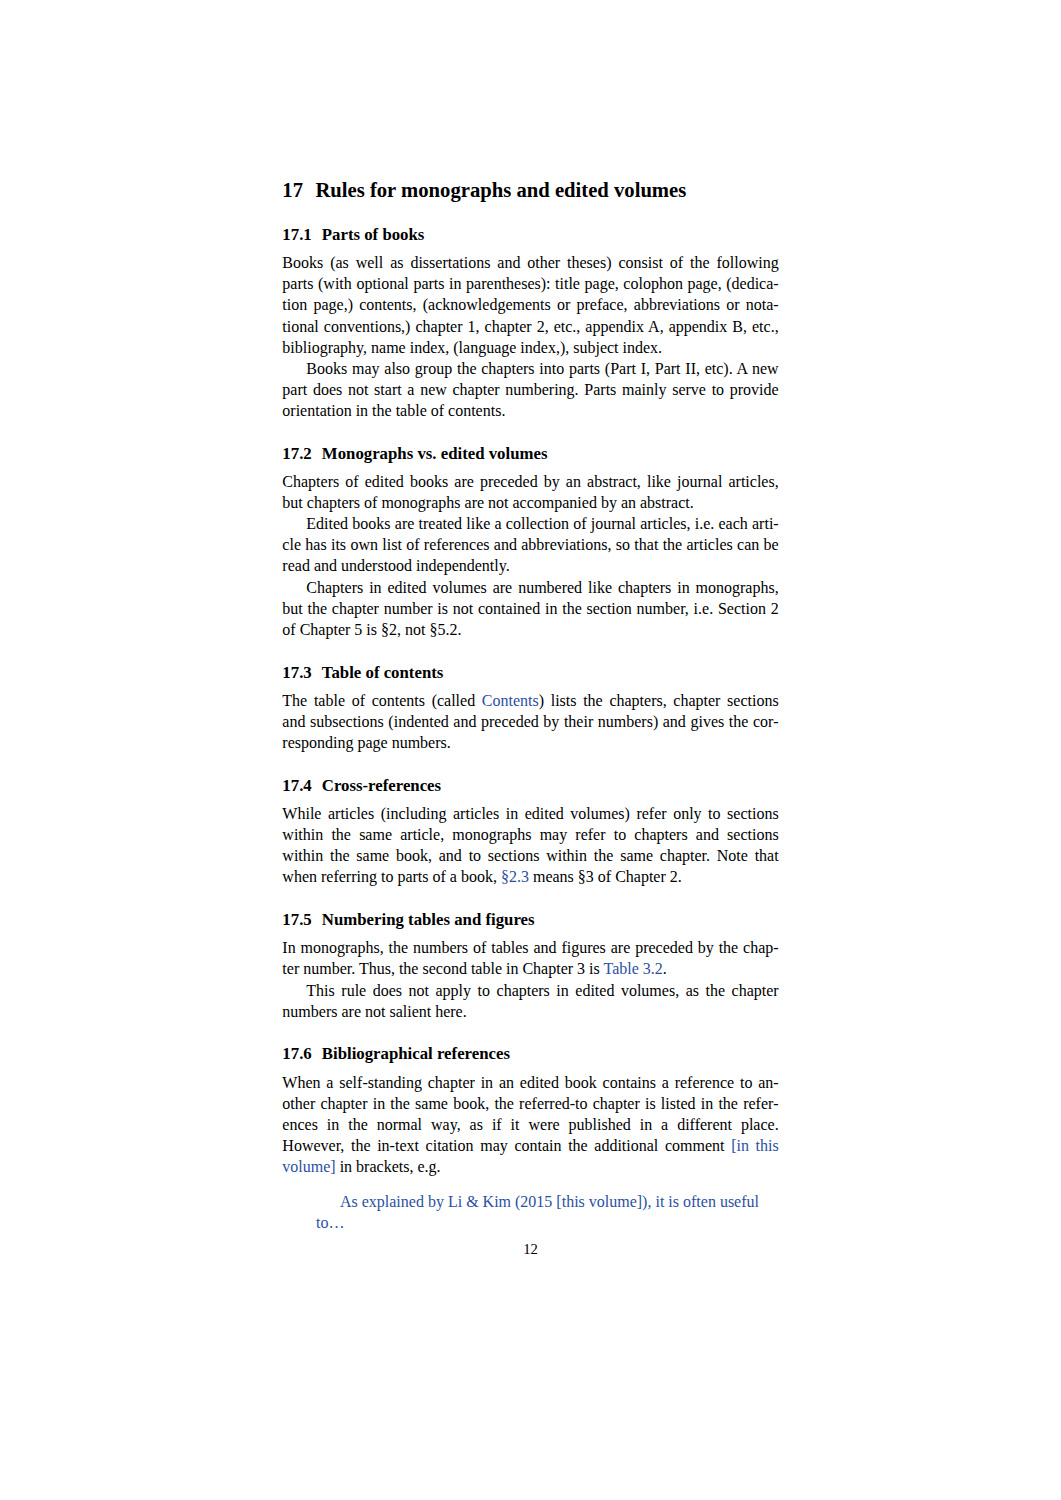17 Rules for monographs and edited volumes
17.1 Parts of books
Books (as well as dissertations and other theses) consist of the following parts (with optional parts in parentheses): title page, colophon page, (dedication page,) contents, (acknowledgements or preface, abbreviations or notational conventions,) chapter 1, chapter 2, etc., appendix A, appendix B, etc., bibliography, name index, (language index,), subject index.
Books may also group the chapters into parts (Part I, Part II, etc). A new part does not start a new chapter numbering. Parts mainly serve to provide orientation in the table of contents.
17.2 Monographs vs. edited volumes
Chapters of edited books are preceded by an abstract, like journal articles, but chapters of monographs are not accompanied by an abstract.
Edited books are treated like a collection of journal articles, i.e. each article has its own list of references and abbreviations, so that the articles can be read and understood independently.
Chapters in edited volumes are numbered like chapters in monographs, but the chapter number is not contained in the section number, i.e. Section 2 of Chapter 5 is §2, not §5.2.
17.3 Table of contents
The table of contents (called Contents) lists the chapters, chapter sections and subsections (indented and preceded by their numbers) and gives the corresponding page numbers.
17.4 Cross-references
While articles (including articles in edited volumes) refer only to sections within the same article, monographs may refer to chapters and sections within the same book, and to sections within the same chapter. Note that when referring to parts of a book, §2.3 means §3 of Chapter 2.
17.5 Numbering tables and figures
In monographs, the numbers of tables and figures are preceded by the chapter number. Thus, the second table in Chapter 3 is Table 3.2.
This rule does not apply to chapters in edited volumes, as the chapter numbers are not salient here.
17.6 Bibliographical references
When a self-standing chapter in an edited book contains a reference to another chapter in the same book, the referred-to chapter is listed in the references in the normal way, as if it were published in a different place. However, the in-text citation may contain the additional comment [in this volume] in brackets, e.g.
As explained by Li & Kim (2015 [this volume]), it is often useful to…
12